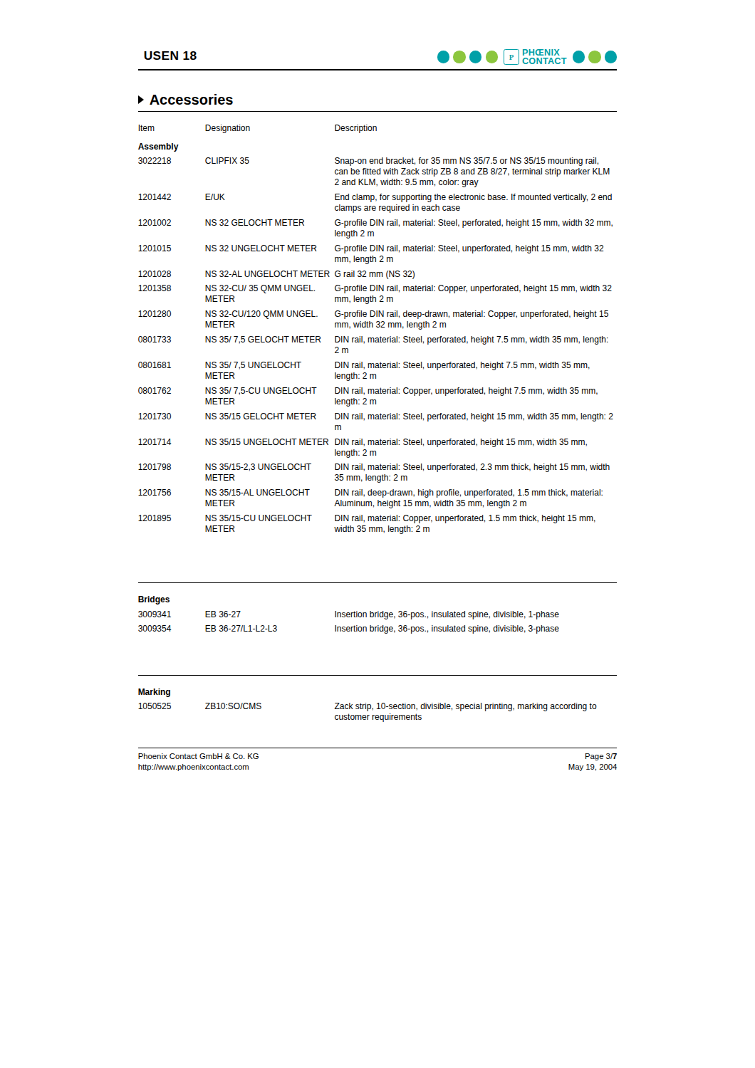USEN 18
P PHŒNIX CONTACT
Accessories
| Item | Designation | Description |
| Assembly |
| 3022218 | CLIPFIX 35 | Snap-on end bracket, for 35 mm NS 35/7.5 or NS 35/15 mounting rail, can be fitted with Zack strip ZB 8 and ZB 8/27, terminal strip marker KLM 2 and KLM, width: 9.5 mm, color: gray |
| 1201442 | E/UK | End clamp, for supporting the electronic base. If mounted vertically, 2 end clamps are required in each case |
| 1201002 | NS 32 GELOCHT METER | G-profile DIN rail, material: Steel, perforated, height 15 mm, width 32 mm, length 2 m |
| 1201015 | NS 32 UNGELOCHT METER | G-profile DIN rail, material: Steel, unperforated, height 15 mm, width 32 mm, length 2 m |
| 1201028 | NS 32-AL UNGELOCHT METER | G rail 32 mm (NS 32) |
| 1201358 | NS 32-CU/ 35 QMM UNGEL. METER | G-profile DIN rail, material: Copper, unperforated, height 15 mm, width 32 mm, length 2 m |
| 1201280 | NS 32-CU/120 QMM UNGEL. METER | G-profile DIN rail, deep-drawn, material: Copper, unperforated, height 15 mm, width 32 mm, length 2 m |
| 0801733 | NS 35/ 7,5 GELOCHT METER | DIN rail, material: Steel, perforated, height 7.5 mm, width 35 mm, length: 2 m |
| 0801681 | NS 35/ 7,5 UNGELOCHT METER | DIN rail, material: Steel, unperforated, height 7.5 mm, width 35 mm, length: 2 m |
| 0801762 | NS 35/ 7,5-CU UNGELOCHT METER | DIN rail, material: Copper, unperforated, height 7.5 mm, width 35 mm, length: 2 m |
| 1201730 | NS 35/15 GELOCHT METER | DIN rail, material: Steel, perforated, height 15 mm, width 35 mm, length: 2 m |
| 1201714 | NS 35/15 UNGELOCHT METER | DIN rail, material: Steel, unperforated, height 15 mm, width 35 mm, length: 2 m |
| 1201798 | NS 35/15-2,3 UNGELOCHT METER | DIN rail, material: Steel, unperforated, 2.3 mm thick, height 15 mm, width 35 mm, length: 2 m |
| 1201756 | NS 35/15-AL UNGELOCHT METER | DIN rail, deep-drawn, high profile, unperforated, 1.5 mm thick, material: Aluminum, height 15 mm, width 35 mm, length 2 m |
| 1201895 | NS 35/15-CU UNGELOCHT METER | DIN rail, material: Copper, unperforated, 1.5 mm thick, height 15 mm, width 35 mm, length: 2 m |
| Bridges |
| 3009341 | EB 36-27 | Insertion bridge, 36-pos., insulated spine, divisible, 1-phase |
| 3009354 | EB 36-27/L1-L2-L3 | Insertion bridge, 36-pos., insulated spine, divisible, 3-phase |
| Marking |
| 1050525 | ZB10:SO/CMS | Zack strip, 10-section, divisible, special printing, marking according to customer requirements |
Phoenix Contact GmbH & Co. KG
http://www.phoenixcontact.com
Page 3/7
May 19, 2004